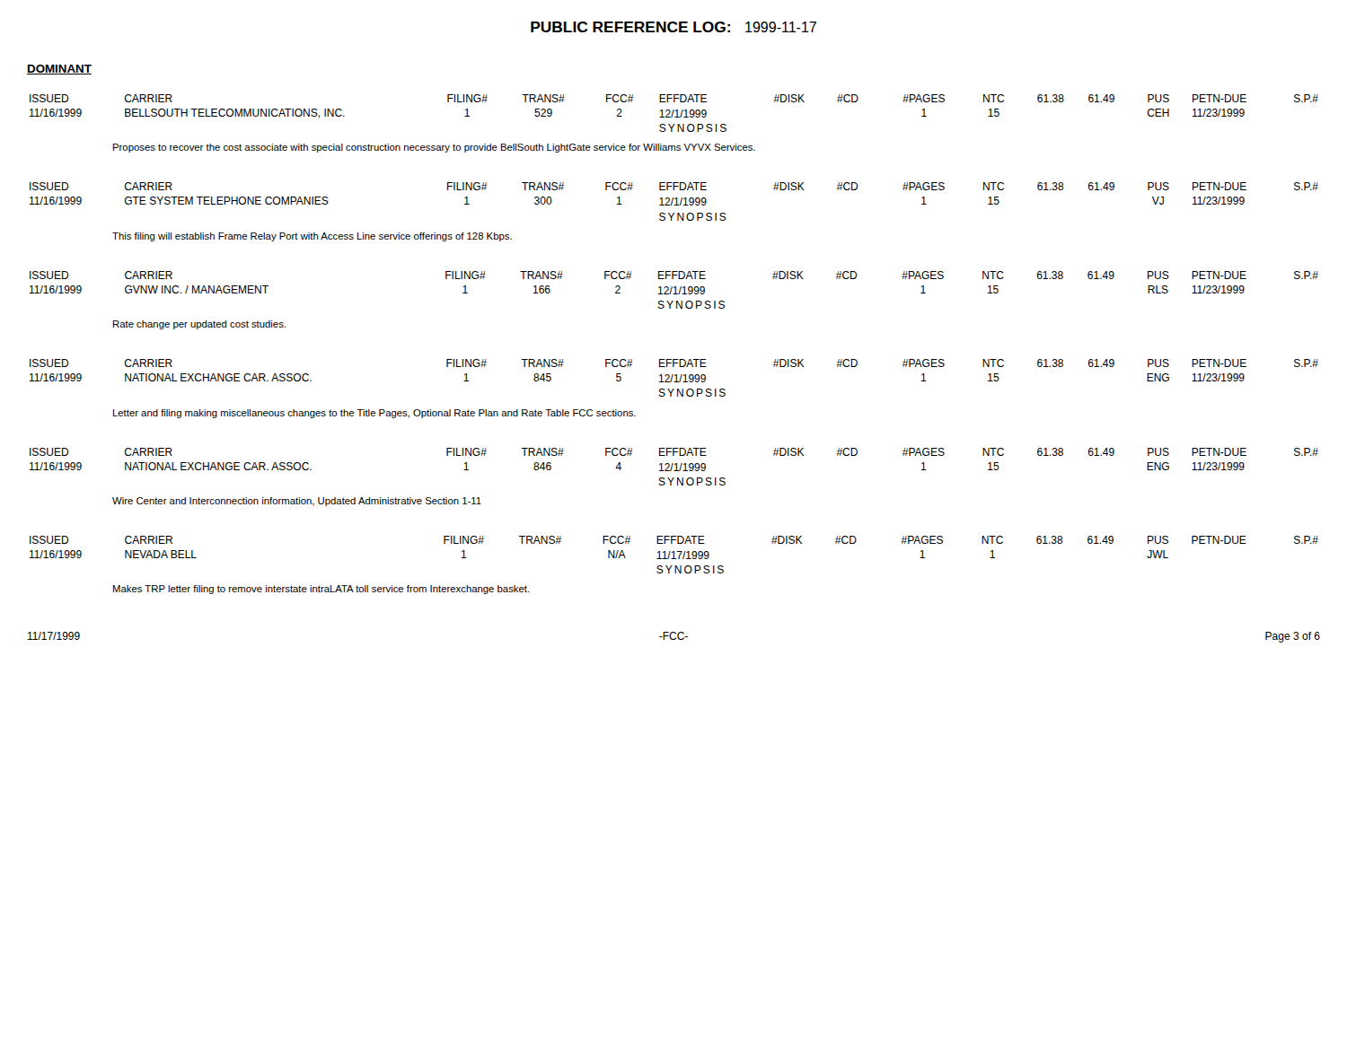PUBLIC REFERENCE LOG: 1999-11-17
DOMINANT
| ISSUED | CARRIER | FILING# | TRANS# | FCC# | EFFDATE | #DISK | #CD | #PAGES | NTC | 61.38 | 61.49 | PUS | PETN-DUE | S.P.# |
| 11/16/1999 | BELLSOUTH TELECOMMUNICATIONS, INC. | 1 | 529 | 2 | 12/1/1999 SYNOPSIS | | | 1 | 15 | | | CEH | 11/23/1999 | |
Proposes to recover the cost associate with special construction necessary to provide BellSouth LightGate service for Williams VYVX Services.
| ISSUED | CARRIER | FILING# | TRANS# | FCC# | EFFDATE | #DISK | #CD | #PAGES | NTC | 61.38 | 61.49 | PUS | PETN-DUE | S.P.# |
| 11/16/1999 | GTE SYSTEM TELEPHONE COMPANIES | 1 | 300 | 1 | 12/1/1999 SYNOPSIS | | | 1 | 15 | | | VJ | 11/23/1999 | |
This filing will establish Frame Relay Port with Access Line service offerings of 128 Kbps.
| ISSUED | CARRIER | FILING# | TRANS# | FCC# | EFFDATE | #DISK | #CD | #PAGES | NTC | 61.38 | 61.49 | PUS | PETN-DUE | S.P.# |
| 11/16/1999 | GVNW INC. / MANAGEMENT | 1 | 166 | 2 | 12/1/1999 SYNOPSIS | | | 1 | 15 | | | RLS | 11/23/1999 | |
Rate change per updated cost studies.
| ISSUED | CARRIER | FILING# | TRANS# | FCC# | EFFDATE | #DISK | #CD | #PAGES | NTC | 61.38 | 61.49 | PUS | PETN-DUE | S.P.# |
| 11/16/1999 | NATIONAL EXCHANGE CAR. ASSOC. | 1 | 845 | 5 | 12/1/1999 SYNOPSIS | | | 1 | 15 | | | ENG | 11/23/1999 | |
Letter and filing making miscellaneous changes to the Title Pages, Optional Rate Plan and Rate Table FCC sections.
| ISSUED | CARRIER | FILING# | TRANS# | FCC# | EFFDATE | #DISK | #CD | #PAGES | NTC | 61.38 | 61.49 | PUS | PETN-DUE | S.P.# |
| 11/16/1999 | NATIONAL EXCHANGE CAR. ASSOC. | 1 | 846 | 4 | 12/1/1999 SYNOPSIS | | | 1 | 15 | | | ENG | 11/23/1999 | |
Wire Center and Interconnection information, Updated Administrative Section 1-11
| ISSUED | CARRIER | FILING# | TRANS# | FCC# | EFFDATE | #DISK | #CD | #PAGES | NTC | 61.38 | 61.49 | PUS | PETN-DUE | S.P.# |
| 11/16/1999 | NEVADA BELL | 1 | | N/A | 11/17/1999 SYNOPSIS | | | 1 | 1 | | | JWL | | |
Makes TRP letter filing to remove interstate intraLATA toll service from Interexchange basket.
11/17/1999
-FCC-
Page 3 of 6